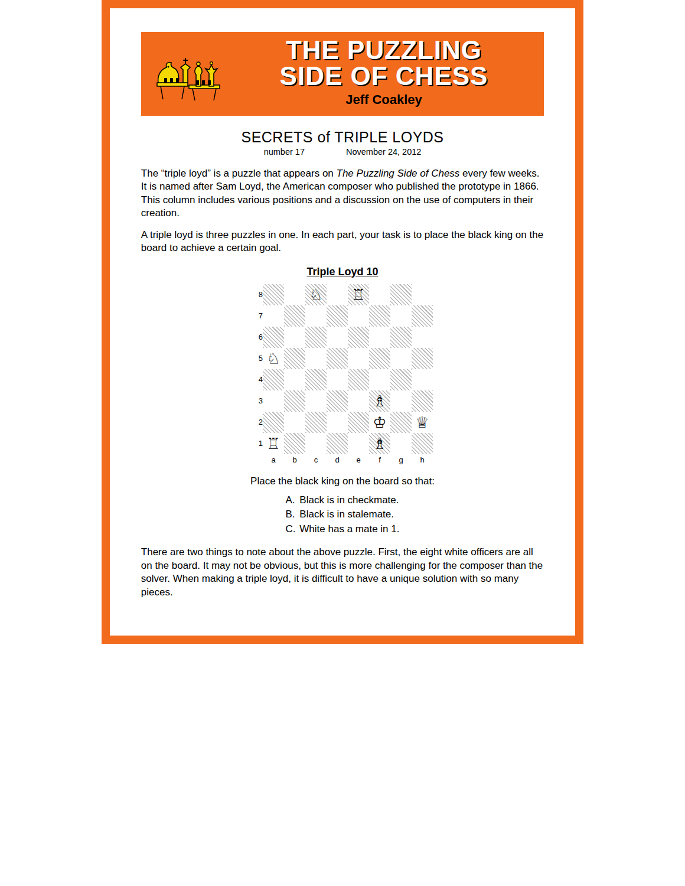THE PUZZLING
SIDE OF CHESS
Jeff Coakley
SECRETS of TRIPLE LOYDS
number 17 November 24, 2012
The “triple loyd” is a puzzle that appears on The Puzzling Side of Chess every few weeks. It is named after Sam Loyd, the American composer who published the prototype in 1866. This column includes various positions and a discussion on the use of computers in their creation.
A triple loyd is three puzzles in one. In each part, your task is to place the black king on the board to achieve a certain goal.
Triple Loyd 10
| 8 | | | ♘ | | ♖ | | | |
| 7 | | | | | | | | |
| 6 | | | | | | | | |
| 5 | ♘ | | | | | | | |
| 4 | | | | | | | | |
| 3 | | | | | | ♗ | | |
| 2 | | | | | | ♔ | | ♕ |
| 1 | ♖ | | | | | ♗ | | |
| | a | b | c | d | e | f | g | h |
Place the black king on the board so that:
A. Black is in checkmate.
B. Black is in stalemate.
C. White has a mate in 1.
There are two things to note about the above puzzle. First, the eight white officers are all on the board. It may not be obvious, but this is more challenging for the composer than the solver. When making a triple loyd, it is difficult to have a unique solution with so many pieces.